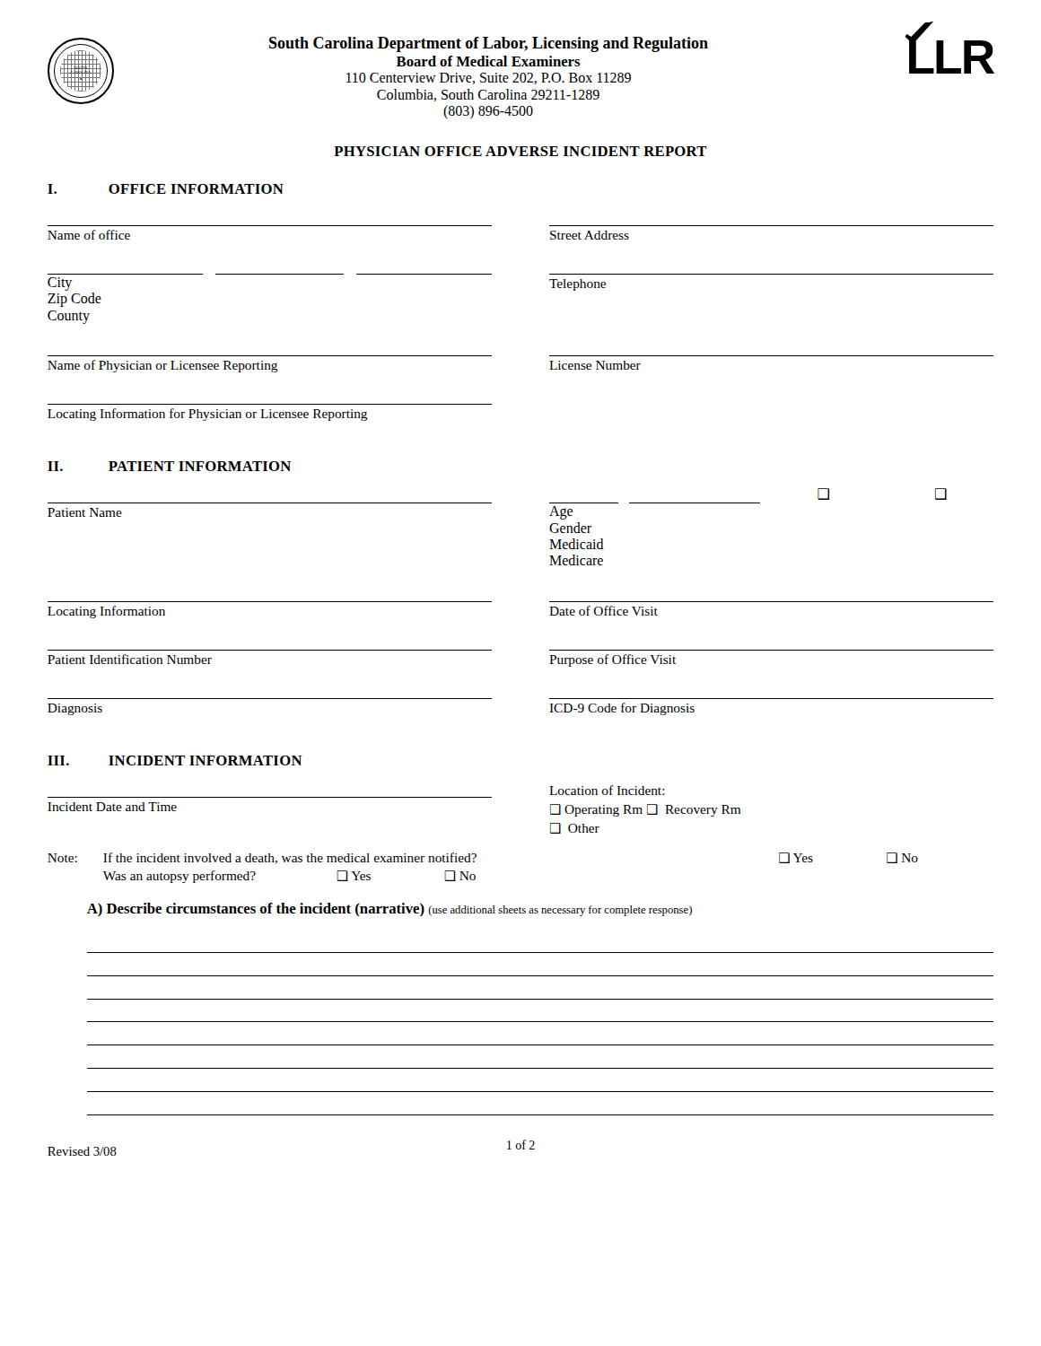SOUTH
CAROLINA
South Carolina Department of Labor, Licensing and Regulation
Board of Medical Examiners
110 Centerview Drive, Suite 202, P.O. Box 11289
Columbia, South Carolina 29211-1289
(803) 896-4500
LLR
PHYSICIAN OFFICE ADVERSE INCIDENT REPORT
I. OFFICE INFORMATION
Name of office
Street Address
City
Zip Code
County
Telephone
Name of Physician or Licensee Reporting
License Number
Locating Information for Physician or Licensee Reporting
II. PATIENT INFORMATION
Patient Name
❑
❑
Age
Gender
Medicaid
Medicare
Locating Information
Date of Office Visit
Patient Identification Number
Purpose of Office Visit
Diagnosis
ICD-9 Code for Diagnosis
III. INCIDENT INFORMATION
Incident Date and Time
Location of Incident:
❑ Operating Rm ❑ Recovery Rm
❑ Other
Note:
If the incident involved a death, was the medical examiner notified?
❑ Yes
❑ No
Was an autopsy performed?
❑ Yes
❑ No
A) Describe circumstances of the incident (narrative) (use additional sheets as necessary for complete response)
Revised 3/08
1 of 2